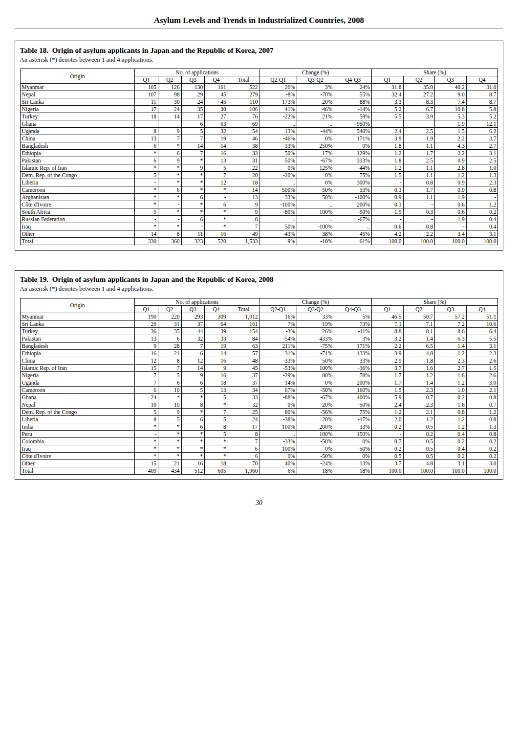Asylum Levels and Trends in Industrialized Countries, 2008
Table 18. Origin of asylum applicants in Japan and the Republic of Korea, 2007
An asterisk (*) denotes between 1 and 4 applications.
| Origin | No. of applications | Change (%) | Share (%) |
| --- | --- | --- | --- |
| Q1 | Q2 | Q3 | Q4 | Total | Q2-Q1 | Q3-Q2 | Q4-Q3 | Q1 | Q2 | Q3 | Q4 |
| Myanmar | 105 | 126 | 130 | 161 | 522 | 20% | 3% | 24% | 31.8 | 35.0 | 40.2 | 31.0 |
| Nepal | 107 | 98 | 29 | 45 | 279 | -8% | -70% | 55% | 32.4 | 27.2 | 9.0 | 8.7 |
| Sri Lanka | 11 | 30 | 24 | 45 | 110 | 173% | -20% | 88% | 3.3 | 8.3 | 7.4 | 8.7 |
| Nigeria | 17 | 24 | 35 | 30 | 106 | 41% | 46% | -14% | 5.2 | 6.7 | 10.8 | 5.8 |
| Turkey | 18 | 14 | 17 | 27 | 76 | -22% | 21% | 59% | 5.5 | 3.9 | 5.3 | 5.2 |
| Ghana | - | - | 6 | 63 | 69 | .. | .. | 950% | - | - | 1.9 | 12.1 |
| Uganda | 8 | 9 | 5 | 32 | 54 | 13% | -44% | 540% | 2.4 | 2.5 | 1.5 | 6.2 |
| China | 13 | 7 | 7 | 19 | 46 | -46% | 0% | 171% | 3.9 | 1.9 | 2.2 | 3.7 |
| Bangladesh | 6 | * | 14 | 14 | 38 | -33% | 250% | 0% | 1.8 | 1.1 | 4.3 | 2.7 |
| Ethiopia | * | 6 | 7 | 16 | 33 | 50% | 17% | 129% | 1.2 | 1.7 | 2.2 | 3.1 |
| Pakistan | 6 | 9 | * | 13 | 31 | 50% | -67% | 333% | 1.8 | 2.5 | 0.9 | 2.5 |
| Islamic Rep. of Iran | * | * | 9 | 5 | 22 | 0% | 125% | -44% | 1.2 | 1.1 | 2.8 | 1.0 |
| Dem. Rep. of the Congo | 5 | * | * | 7 | 20 | -20% | 0% | 75% | 1.5 | 1.1 | 1.2 | 1.3 |
| Liberia | - | * | * | 12 | 18 | .. | 0% | 300% | - | 0.8 | 0.9 | 2.3 |
| Cameroon | * | 6 | * | * | 14 | 500% | -50% | 33% | 0.3 | 1.7 | 0.9 | 0.8 |
| Afghanistan | * | * | 6 | - | 13 | 33% | 50% | -100% | 0.9 | 1.1 | 1.9 | - |
| Côte d'Ivoire | * | - | * | 6 | 9 | -100% | .. | 200% | 0.3 | - | 0.6 | 1.2 |
| South Africa | 5 | * | * | * | 9 | -80% | 100% | -50% | 1.5 | 0.3 | 0.6 | 0.2 |
| Russian Federation | - | - | 6 | * | 8 | .. | .. | -67% | - | - | 1.9 | 0.4 |
| Iraq | * | * | - | * | 7 | 50% | -100% | .. | 0.6 | 0.8 | - | 0.4 |
| Other | 14 | 8 | 11 | 16 | 49 | -43% | 38% | 45% | 4.2 | 2.2 | 3.4 | 3.1 |
| Total | 330 | 360 | 323 | 520 | 1,533 | 9% | -10% | 61% | 100.0 | 100.0 | 100.0 | 100.0 |
Table 19. Origin of asylum applicants in Japan and the Republic of Korea, 2008
An asterisk (*) denotes between 1 and 4 applications.
| Origin | No. of applications | Change (%) | Share (%) |
| --- | --- | --- | --- |
| Q1 | Q2 | Q3 | Q4 | Total | Q2-Q1 | Q3-Q2 | Q4-Q3 | Q1 | Q2 | Q3 | Q4 |
| Myanmar | 190 | 220 | 293 | 309 | 1,012 | 16% | 33% | 5% | 46.5 | 50.7 | 57.2 | 51.1 |
| Sri Lanka | 29 | 31 | 37 | 64 | 161 | 7% | 19% | 73% | 7.1 | 7.1 | 7.2 | 10.6 |
| Turkey | 36 | 35 | 44 | 39 | 154 | -3% | 26% | -11% | 8.8 | 8.1 | 8.6 | 6.4 |
| Pakistan | 13 | 6 | 32 | 33 | 84 | -54% | 433% | 3% | 3.2 | 1.4 | 6.3 | 5.5 |
| Bangladesh | 9 | 28 | 7 | 19 | 63 | 211% | -75% | 171% | 2.2 | 6.5 | 1.4 | 3.1 |
| Ethiopia | 16 | 21 | 6 | 14 | 57 | 31% | -71% | 133% | 3.9 | 4.8 | 1.2 | 2.3 |
| China | 12 | 8 | 12 | 16 | 48 | -33% | 50% | 33% | 2.9 | 1.8 | 2.3 | 2.6 |
| Islamic Rep. of Iran | 15 | 7 | 14 | 9 | 45 | -53% | 100% | -36% | 3.7 | 1.6 | 2.7 | 1.5 |
| Nigeria | 7 | 5 | 9 | 16 | 37 | -29% | 80% | 78% | 1.7 | 1.2 | 1.8 | 2.6 |
| Uganda | 7 | 6 | 6 | 18 | 37 | -14% | 0% | 200% | 1.7 | 1.4 | 1.2 | 3.0 |
| Cameroon | 6 | 10 | 5 | 13 | 34 | 67% | -50% | 160% | 1.5 | 2.3 | 1.0 | 2.1 |
| Ghana | 24 | * | * | 5 | 33 | -88% | -67% | 400% | 5.9 | 0.7 | 0.2 | 0.8 |
| Nepal | 10 | 10 | 8 | * | 32 | 0% | -20% | -50% | 2.4 | 2.3 | 1.6 | 0.7 |
| Dem. Rep. of the Congo | 5 | 9 | * | 7 | 25 | 80% | -56% | 75% | 1.2 | 2.1 | 0.8 | 1.2 |
| Liberia | 8 | 5 | 6 | 5 | 24 | -38% | 20% | -17% | 2.0 | 1.2 | 1.2 | 0.8 |
| India | * | * | 6 | 8 | 17 | 100% | 200% | 33% | 0.2 | 0.5 | 1.2 | 1.3 |
| Peru | - | * | * | 5 | 8 | .. | 100% | 150% | - | 0.2 | 0.4 | 0.8 |
| Colombia | * | * | * | * | 7 | -33% | -50% | 0% | 0.7 | 0.5 | 0.2 | 0.2 |
| Iraq | * | * | * | * | 6 | 100% | 0% | -50% | 0.2 | 0.5 | 0.4 | 0.2 |
| Côte d'Ivoire | * | * | * | * | 6 | 0% | -50% | 0% | 0.5 | 0.5 | 0.2 | 0.2 |
| Other | 15 | 21 | 16 | 18 | 70 | 40% | -24% | 13% | 3.7 | 4.8 | 3.1 | 3.0 |
| Total | 409 | 434 | 512 | 605 | 1,960 | 6% | 18% | 18% | 100.0 | 100.0 | 100.0 | 100.0 |
30